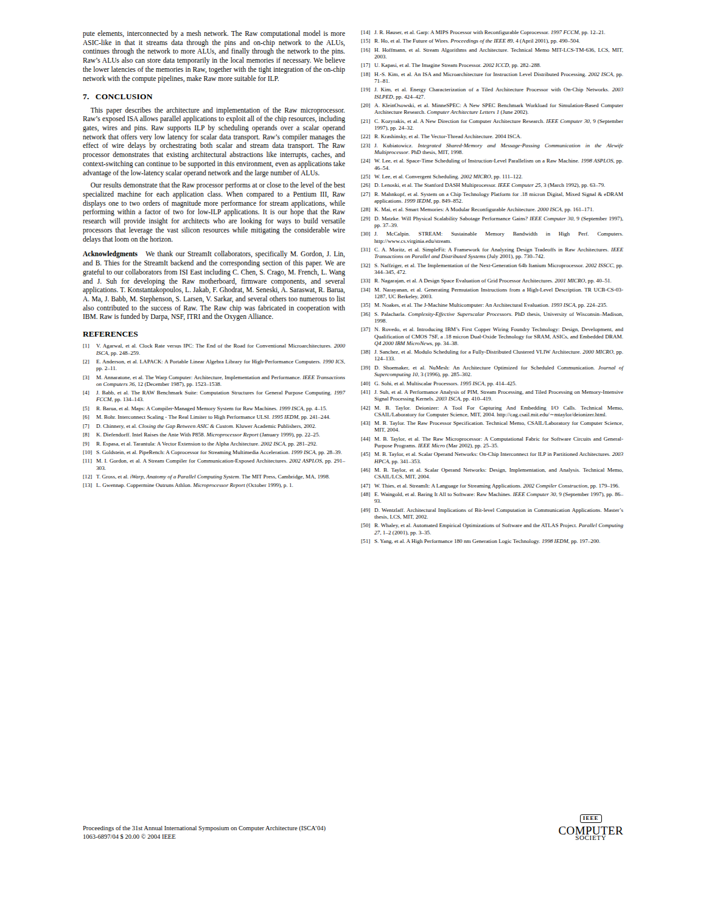pute elements, interconnected by a mesh network. The Raw computational model is more ASIC-like in that it streams data through the pins and on-chip network to the ALUs, continues through the network to more ALUs, and finally through the network to the pins. Raw’s ALUs also can store data temporarily in the local memories if necessary. We believe the lower latencies of the memories in Raw, together with the tight integration of the on-chip network with the compute pipelines, make Raw more suitable for ILP.
7. CONCLUSION
This paper describes the architecture and implementation of the Raw microprocessor. Raw’s exposed ISA allows parallel applications to exploit all of the chip resources, including gates, wires and pins. Raw supports ILP by scheduling operands over a scalar operand network that offers very low latency for scalar data transport. Raw’s compiler manages the effect of wire delays by orchestrating both scalar and stream data transport. The Raw processor demonstrates that existing architectural abstractions like interrupts, caches, and context-switching can continue to be supported in this environment, even as applications take advantage of the low-latency scalar operand network and the large number of ALUs.
Our results demonstrate that the Raw processor performs at or close to the level of the best specialized machine for each application class. When compared to a Pentium III, Raw displays one to two orders of magnitude more performance for stream applications, while performing within a factor of two for low-ILP applications. It is our hope that the Raw research will provide insight for architects who are looking for ways to build versatile processors that leverage the vast silicon resources while mitigating the considerable wire delays that loom on the horizon.
Acknowledgments We thank our StreamIt collaborators, specifically M. Gordon, J. Lin, and B. Thies for the StreamIt backend and the corresponding section of this paper. We are grateful to our collaborators from ISI East including C. Chen, S. Crago, M. French, L. Wang and J. Suh for developing the Raw motherboard, firmware components, and several applications. T. Konstantakopoulos, L. Jakab, F. Ghodrat, M. Seneski, A. Saraswat, R. Barua, A. Ma, J. Babb, M. Stephenson, S. Larsen, V. Sarkar, and several others too numerous to list also contributed to the success of Raw. The Raw chip was fabricated in cooperation with IBM. Raw is funded by Darpa, NSF, ITRI and the Oxygen Alliance.
REFERENCES
[1] V. Agarwal, et al. Clock Rate versus IPC: The End of the Road for Conventional Microarchitectures. 2000 ISCA, pp. 248–259.
[2] E. Anderson, et al. LAPACK: A Portable Linear Algebra Library for High-Performance Computers. 1990 ICS, pp. 2–11.
[3] M. Annaratone, et al. The Warp Computer: Architecture, Implementation and Performance. IEEE Transactions on Computers 36, 12 (December 1987), pp. 1523–1538.
[4] J. Babb, et al. The RAW Benchmark Suite: Computation Structures for General Purpose Computing. 1997 FCCM, pp. 134–143.
[5] R. Barua, et al. Maps: A Compiler-Managed Memory System for Raw Machines. 1999 ISCA, pp. 4–15.
[6] M. Bohr. Interconnect Scaling - The Real Limiter to High Performance ULSI. 1995 IEDM, pp. 241–244.
[7] D. Chinnery, et al. Closing the Gap Between ASIC & Custom. Kluwer Academic Publishers, 2002.
[8] K. Diefendorff. Intel Raises the Ante With P858. Microprocessor Report (January 1999), pp. 22–25.
[9] R. Espasa, et al. Tarantula: A Vector Extension to the Alpha Architecture. 2002 ISCA, pp. 281–292.
[10] S. Goldstein, et al. PipeRench: A Coprocessor for Streaming Multimedia Acceleration. 1999 ISCA, pp. 28–39.
[11] M. I. Gordon, et al. A Stream Compiler for Communication-Exposed Architectures. 2002 ASPLOS, pp. 291–303.
[12] T. Gross, et al. iWarp, Anatomy of a Parallel Computing System. The MIT Press, Cambridge, MA, 1998.
[13] L. Gwennap. Coppermine Outruns Athlon. Microprocessor Report (October 1999), p. 1.
[14] J. R. Hauser, et al. Garp: A MIPS Processor with Reconfigurable Coprocessor. 1997 FCCM, pp. 12–21.
[15] R. Ho, et al. The Future of Wires. Proceedings of the IEEE 89, 4 (April 2001), pp. 490–504.
[16] H. Hoffmann, et al. Stream Algorithms and Architecture. Technical Memo MIT-LCS-TM-636, LCS, MIT, 2003.
[17] U. Kapasi, et al. The Imagine Stream Processor. 2002 ICCD, pp. 282–288.
[18] H.-S. Kim, et al. An ISA and Microarchitecture for Instruction Level Distributed Processing. 2002 ISCA, pp. 71–81.
[19] J. Kim, et al. Energy Characterization of a Tiled Architecture Processor with On-Chip Networks. 2003 ISLPED, pp. 424–427.
[20] A. KleinOsowski, et al. MinneSPEC: A New SPEC Benchmark Workload for Simulation-Based Computer Architecture Research. Computer Architecture Letters 1 (June 2002).
[21] C. Kozyrakis, et al. A New Direction for Computer Architecture Research. IEEE Computer 30, 9 (September 1997), pp. 24–32.
[22] R. Krashinsky, et al. The Vector-Thread Architecture. 2004 ISCA.
[23] J. Kubiatowicz. Integrated Shared-Memory and Message-Passing Communication in the Alewife Multiprocessor. PhD thesis, MIT, 1998.
[24] W. Lee, et al. Space-Time Scheduling of Instruction-Level Parallelism on a Raw Machine. 1998 ASPLOS, pp. 46–54.
[25] W. Lee, et al. Convergent Scheduling. 2002 MICRO, pp. 111–122.
[26] D. Lenoski, et al. The Stanford DASH Multiprocessor. IEEE Computer 25, 3 (March 1992), pp. 63–79.
[27] R. Mahnkopf, et al. System on a Chip Technology Platform for .18 micron Digital, Mixed Signal & eDRAM applications. 1999 IEDM, pp. 849–852.
[28] K. Mai, et al. Smart Memories: A Modular Reconfigurable Architecture. 2000 ISCA, pp. 161–171.
[29] D. Matzke. Will Physical Scalability Sabotage Performance Gains? IEEE Computer 30, 9 (September 1997), pp. 37–39.
[30] J. McCalpin. STREAM: Sustainable Memory Bandwidth in High Perf. Computers. http://www.cs.virginia.edu/stream.
[31] C. A. Moritz, et al. SimpleFit: A Framework for Analyzing Design Tradeoffs in Raw Architectures. IEEE Transactions on Parallel and Distributed Systems (July 2001), pp. 730–742.
[32] S. Naffziger, et al. The Implementation of the Next-Generation 64b Itanium Microprocessor. 2002 ISSCC, pp. 344–345, 472.
[33] R. Nagarajan, et al. A Design Space Evaluation of Grid Processor Architectures. 2001 MICRO, pp. 40–51.
[34] M. Narayanan, et al. Generating Permutation Instructions from a High-Level Description. TR UCB-CS-03-1287, UC Berkeley, 2003.
[35] M. Noakes, et al. The J-Machine Multicomputer: An Architectural Evaluation. 1993 ISCA, pp. 224–235.
[36] S. Palacharla. Complexity-Effective Superscalar Processors. PhD thesis, University of Wisconsin–Madison, 1998.
[37] N. Rovedo, et al. Introducing IBM’s First Copper Wiring Foundry Technology: Design, Development, and Qualification of CMOS 7SF, a .18 micron Dual-Oxide Technology for SRAM, ASICs, and Embedded DRAM. Q4 2000 IBM MicroNews, pp. 34–38.
[38] J. Sanchez, et al. Modulo Scheduling for a Fully-Distributed Clustered VLIW Architecture. 2000 MICRO, pp. 124–133.
[39] D. Shoemaker, et al. NuMesh: An Architecture Optimized for Scheduled Communication. Journal of Supercomputing 10, 3 (1996), pp. 285–302.
[40] G. Sohi, et al. Multiscalar Processors. 1995 ISCA, pp. 414–425.
[41] J. Suh, et al. A Performance Analysis of PIM, Stream Processing, and Tiled Processing on Memory-Intensive Signal Processing Kernels. 2003 ISCA, pp. 410–419.
[42] M. B. Taylor. Deionizer: A Tool For Capturing And Embedding I/O Calls. Technical Memo, CSAIL/Laboratory for Computer Science, MIT, 2004. http://cag.csail.mit.edu/∼mtaylor/deionizer.html.
[43] M. B. Taylor. The Raw Processor Specification. Technical Memo, CSAIL/Laboratory for Computer Science, MIT, 2004.
[44] M. B. Taylor, et al. The Raw Microprocessor: A Computational Fabric for Software Circuits and General-Purpose Programs. IEEE Micro (Mar 2002), pp. 25–35.
[45] M. B. Taylor, et al. Scalar Operand Networks: On-Chip Interconnect for ILP in Partitioned Architectures. 2003 HPCA, pp. 341–353.
[46] M. B. Taylor, et al. Scalar Operand Networks: Design, Implementation, and Analysis. Technical Memo, CSAIL/LCS, MIT, 2004.
[47] W. Thies, et al. StreamIt: A Language for Streaming Applications. 2002 Compiler Construction, pp. 179–196.
[48] E. Waingold, et al. Baring It All to Software: Raw Machines. IEEE Computer 30, 9 (September 1997), pp. 86–93.
[49] D. Wentzlaff. Architectural Implications of Bit-level Computation in Communication Applications. Master’s thesis, LCS, MIT, 2002.
[50] R. Whaley, et al. Automated Empirical Optimizations of Software and the ATLAS Project. Parallel Computing 27, 1–2 (2001), pp. 3–35.
[51] S. Yang, et al. A High Performance 180 nm Generation Logic Technology. 1998 IEDM, pp. 197–200.
Proceedings of the 31st Annual International Symposium on Computer Architecture (ISCA’04)
1063-6897/04 $ 20.00 © 2004 IEEE
IEEE
COMPUTER SOCIETY